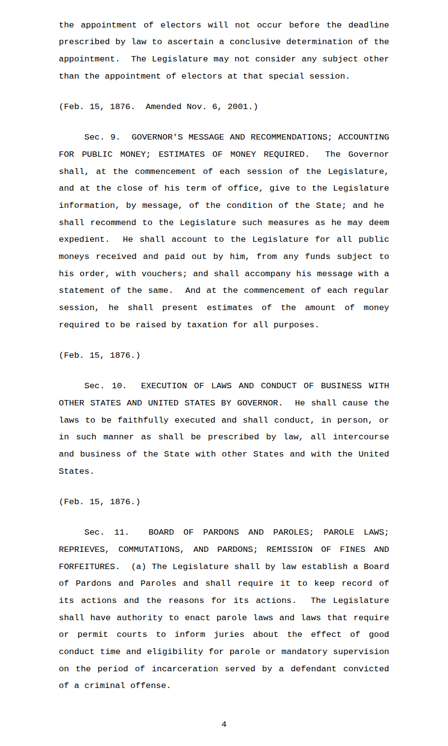the appointment of electors will not occur before the deadline prescribed by law to ascertain a conclusive determination of the appointment. The Legislature may not consider any subject other than the appointment of electors at that special session.
(Feb. 15, 1876. Amended Nov. 6, 2001.)
Sec. 9. GOVERNOR'S MESSAGE AND RECOMMENDATIONS; ACCOUNTING FOR PUBLIC MONEY; ESTIMATES OF MONEY REQUIRED. The Governor shall, at the commencement of each session of the Legislature, and at the close of his term of office, give to the Legislature information, by message, of the condition of the State; and he shall recommend to the Legislature such measures as he may deem expedient. He shall account to the Legislature for all public moneys received and paid out by him, from any funds subject to his order, with vouchers; and shall accompany his message with a statement of the same. And at the commencement of each regular session, he shall present estimates of the amount of money required to be raised by taxation for all purposes.
(Feb. 15, 1876.)
Sec. 10. EXECUTION OF LAWS AND CONDUCT OF BUSINESS WITH OTHER STATES AND UNITED STATES BY GOVERNOR. He shall cause the laws to be faithfully executed and shall conduct, in person, or in such manner as shall be prescribed by law, all intercourse and business of the State with other States and with the United States.
(Feb. 15, 1876.)
Sec. 11. BOARD OF PARDONS AND PAROLES; PAROLE LAWS; REPRIEVES, COMMUTATIONS, AND PARDONS; REMISSION OF FINES AND FORFEITURES. (a) The Legislature shall by law establish a Board of Pardons and Paroles and shall require it to keep record of its actions and the reasons for its actions. The Legislature shall have authority to enact parole laws and laws that require or permit courts to inform juries about the effect of good conduct time and eligibility for parole or mandatory supervision on the period of incarceration served by a defendant convicted of a criminal offense.
4